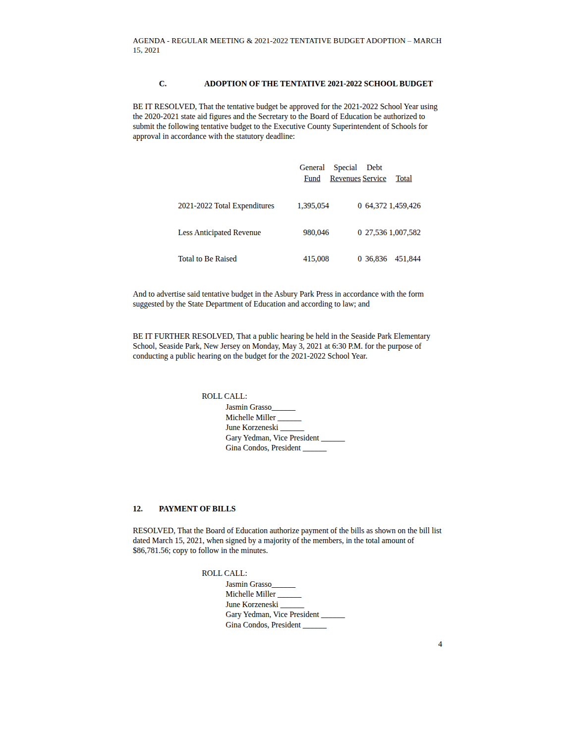AGENDA - REGULAR MEETING & 2021-2022 TENTATIVE BUDGET ADOPTION – MARCH 15, 2021
C. Adoption of the Tentative 2021-2022 School Budget
BE IT RESOLVED, That the tentative budget be approved for the 2021-2022 School Year using the 2020-2021 state aid figures and the Secretary to the Board of Education be authorized to submit the following tentative budget to the Executive County Superintendent of Schools for approval in accordance with the statutory deadline:
| | General | Special | Debt | |
| | Fund | Revenues | Service | Total |
| 2021-2022 Total Expenditures | 1,395,054 | 0 | 64,372 | 1,459,426 |
| Less Anticipated Revenue | 980,046 | 0 | 27,536 | 1,007,582 |
| Total to Be Raised | 415,008 | 0 | 36,836 | 451,844 |
And to advertise said tentative budget in the Asbury Park Press in accordance with the form suggested by the State Department of Education and according to law; and
BE IT FURTHER RESOLVED, That a public hearing be held in the Seaside Park Elementary School, Seaside Park, New Jersey on Monday, May 3, 2021 at 6:30 P.M. for the purpose of conducting a public hearing on the budget for the 2021-2022 School Year.
ROLL CALL:
Jasmin Grasso______
Michelle Miller ______
June Korzeneski ______
Gary Yedman, Vice President ______
Gina Condos, President ______
12. Payment of Bills
RESOLVED, That the Board of Education authorize payment of the bills as shown on the bill list dated March 15, 2021, when signed by a majority of the members, in the total amount of $86,781.56; copy to follow in the minutes.
ROLL CALL:
Jasmin Grasso______
Michelle Miller ______
June Korzeneski ______
Gary Yedman, Vice President ______
Gina Condos, President ______
4